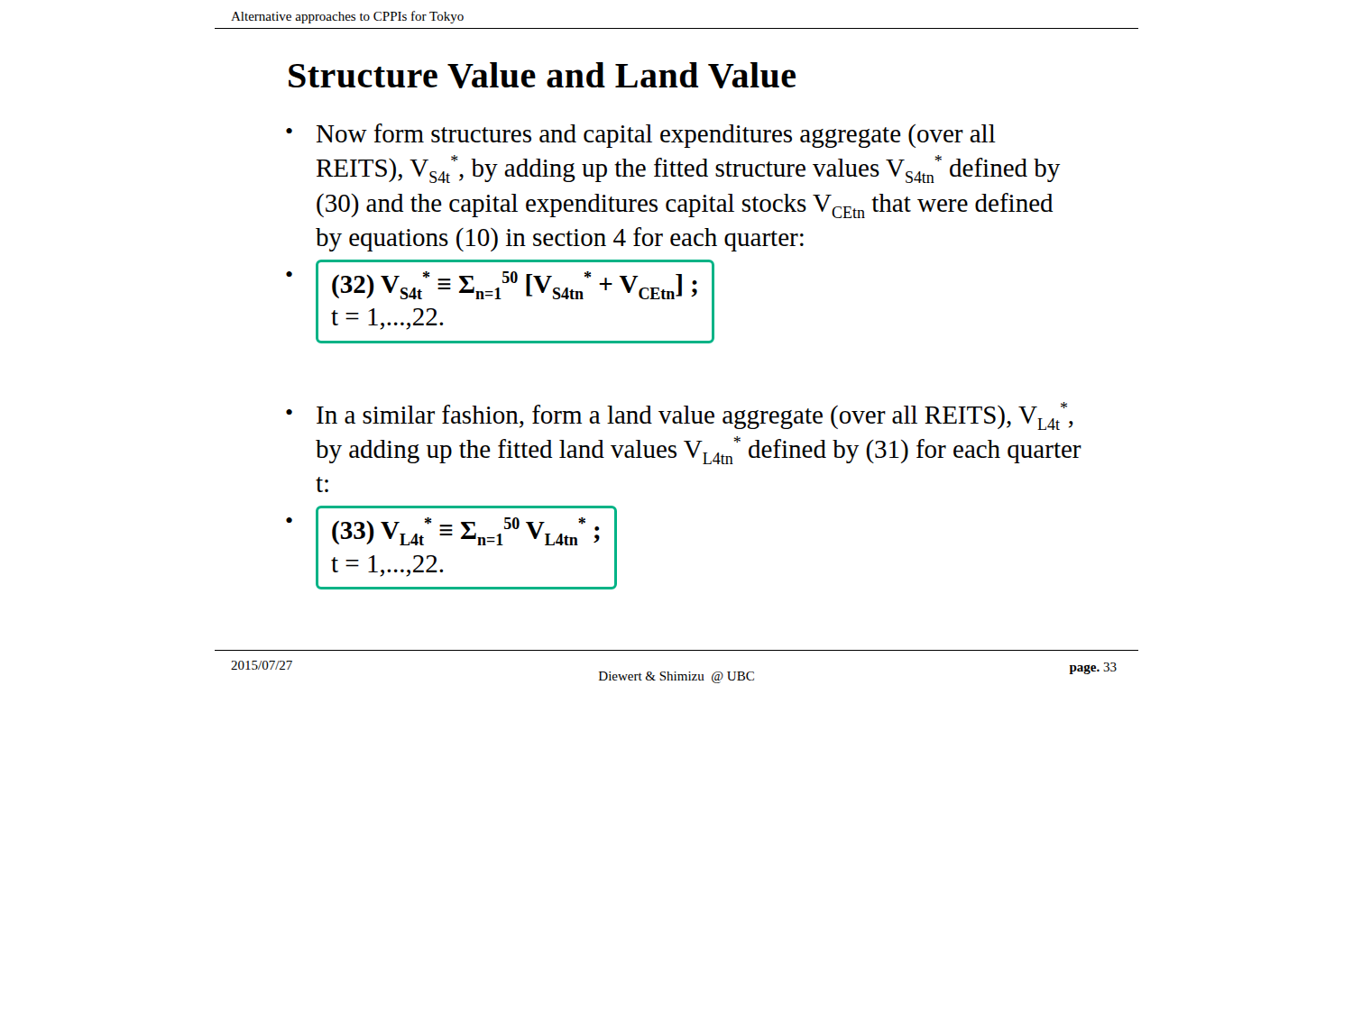Alternative approaches to CPPIs for Tokyo
Structure Value and Land Value
Now form structures and capital expenditures aggregate (over all REITS), VS4t*, by adding up the fitted structure values VS4tn* defined by (30) and the capital expenditures capital stocks VCEtn that were defined by equations (10) in section 4 for each quarter:
(32) VS4t* ≡ Σn=150 [VS4tn* + VCEtn] ;
t = 1,...,22.
In a similar fashion, form a land value aggregate (over all REITS), VL4t*, by adding up the fitted land values VL4tn* defined by (31) for each quarter t:
(33) VL4t* ≡ Σn=150 VL4tn* ;
t = 1,...,22.
2015/07/27
Diewert & Shimizu @ UBC
page. 33